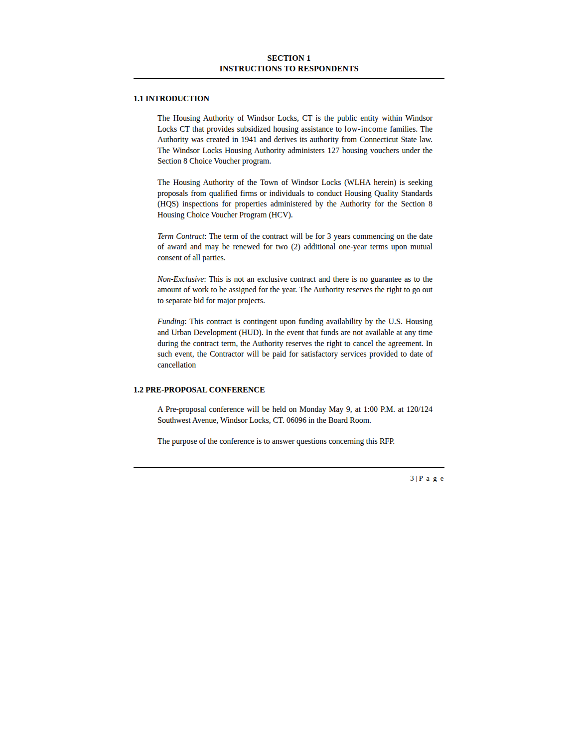SECTION 1 INSTRUCTIONS TO RESPONDENTS
1.1 INTRODUCTION
The Housing Authority of Windsor Locks, CT is the public entity within Windsor Locks CT that provides subsidized housing assistance to low-income families. The Authority was created in 1941 and derives its authority from Connecticut State law. The Windsor Locks Housing Authority administers 127 housing vouchers under the Section 8 Choice Voucher program.
The Housing Authority of the Town of Windsor Locks (WLHA herein) is seeking proposals from qualified firms or individuals to conduct Housing Quality Standards (HQS) inspections for properties administered by the Authority for the Section 8 Housing Choice Voucher Program (HCV).
Term Contract: The term of the contract will be for 3 years commencing on the date of award and may be renewed for two (2) additional one-year terms upon mutual consent of all parties.
Non-Exclusive: This is not an exclusive contract and there is no guarantee as to the amount of work to be assigned for the year. The Authority reserves the right to go out to separate bid for major projects.
Funding: This contract is contingent upon funding availability by the U.S. Housing and Urban Development (HUD). In the event that funds are not available at any time during the contract term, the Authority reserves the right to cancel the agreement. In such event, the Contractor will be paid for satisfactory services provided to date of cancellation
1.2 PRE-PROPOSAL CONFERENCE
A Pre-proposal conference will be held on Monday May 9, at 1:00 P.M. at 120/124 Southwest Avenue, Windsor Locks, CT. 06096 in the Board Room.
The purpose of the conference is to answer questions concerning this RFP.
3 | P a g e